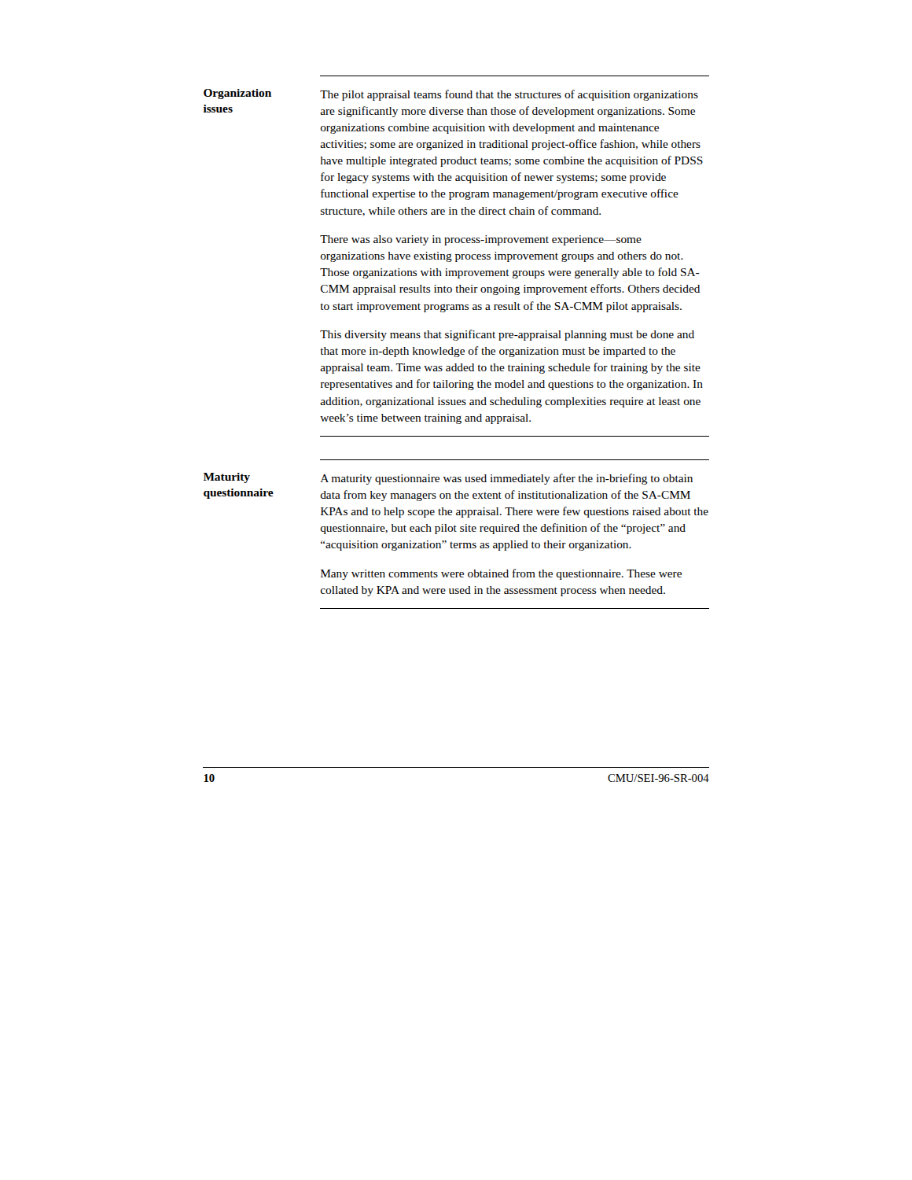Organization
issues
The pilot appraisal teams found that the structures of acquisition organizations are significantly more diverse than those of development organizations. Some organizations combine acquisition with development and maintenance activities; some are organized in traditional project-office fashion, while others have multiple integrated product teams; some combine the acquisition of PDSS for legacy systems with the acquisition of newer systems; some provide functional expertise to the program management/program executive office structure, while others are in the direct chain of command.
There was also variety in process-improvement experience—some organizations have existing process improvement groups and others do not. Those organizations with improvement groups were generally able to fold SA-CMM appraisal results into their ongoing improvement efforts. Others decided to start improvement programs as a result of the SA-CMM pilot appraisals.
This diversity means that significant pre-appraisal planning must be done and that more in-depth knowledge of the organization must be imparted to the appraisal team. Time was added to the training schedule for training by the site representatives and for tailoring the model and questions to the organization. In addition, organizational issues and scheduling complexities require at least one week’s time between training and appraisal.
Maturity
questionnaire
A maturity questionnaire was used immediately after the in-briefing to obtain data from key managers on the extent of institutionalization of the SA-CMM KPAs and to help scope the appraisal. There were few questions raised about the questionnaire, but each pilot site required the definition of the “project” and “acquisition organization” terms as applied to their organization.
Many written comments were obtained from the questionnaire. These were collated by KPA and were used in the assessment process when needed.
10 CMU/SEI-96-SR-004